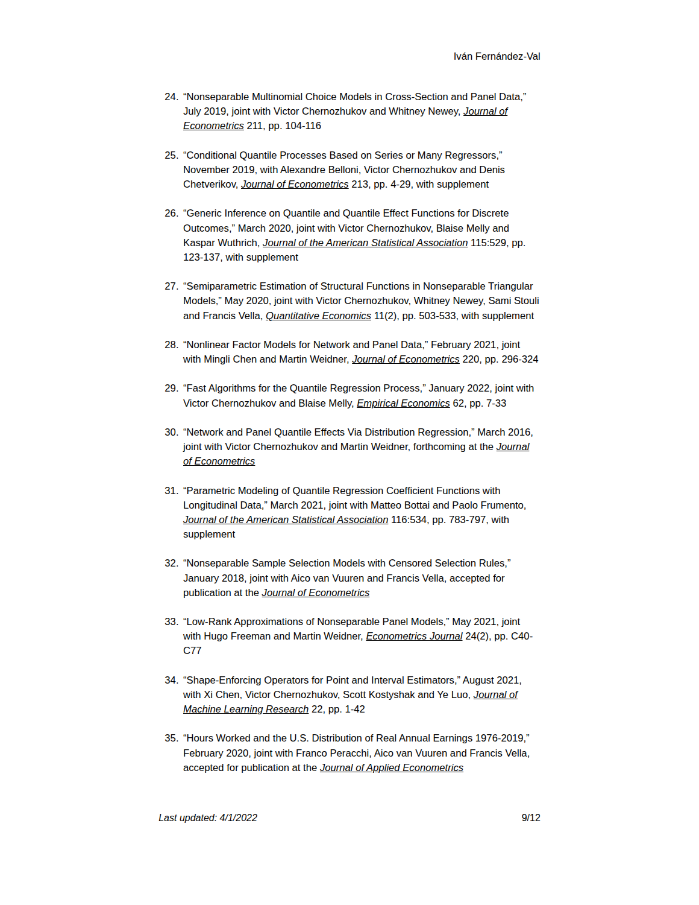Iván Fernández-Val
24. “Nonseparable Multinomial Choice Models in Cross-Section and Panel Data,” July 2019, joint with Victor Chernozhukov and Whitney Newey, Journal of Econometrics 211, pp. 104-116
25. “Conditional Quantile Processes Based on Series or Many Regressors,” November 2019, with Alexandre Belloni, Victor Chernozhukov and Denis Chetverikov, Journal of Econometrics 213, pp. 4-29, with supplement
26. “Generic Inference on Quantile and Quantile Effect Functions for Discrete Outcomes,” March 2020, joint with Victor Chernozhukov, Blaise Melly and Kaspar Wuthrich, Journal of the American Statistical Association 115:529, pp. 123-137, with supplement
27. “Semiparametric Estimation of Structural Functions in Nonseparable Triangular Models,” May 2020, joint with Victor Chernozhukov, Whitney Newey, Sami Stouli and Francis Vella, Quantitative Economics 11(2), pp. 503-533, with supplement
28. “Nonlinear Factor Models for Network and Panel Data,” February 2021, joint with Mingli Chen and Martin Weidner, Journal of Econometrics 220, pp. 296-324
29. “Fast Algorithms for the Quantile Regression Process,” January 2022, joint with Victor Chernozhukov and Blaise Melly, Empirical Economics 62, pp. 7-33
30. “Network and Panel Quantile Effects Via Distribution Regression,” March 2016, joint with Victor Chernozhukov and Martin Weidner, forthcoming at the Journal of Econometrics
31. “Parametric Modeling of Quantile Regression Coefficient Functions with Longitudinal Data,” March 2021, joint with Matteo Bottai and Paolo Frumento, Journal of the American Statistical Association 116:534, pp. 783-797, with supplement
32. “Nonseparable Sample Selection Models with Censored Selection Rules,” January 2018, joint with Aico van Vuuren and Francis Vella, accepted for publication at the Journal of Econometrics
33. “Low-Rank Approximations of Nonseparable Panel Models,” May 2021, joint with Hugo Freeman and Martin Weidner, Econometrics Journal 24(2), pp. C40-C77
34. “Shape-Enforcing Operators for Point and Interval Estimators,” August 2021, with Xi Chen, Victor Chernozhukov, Scott Kostyshak and Ye Luo, Journal of Machine Learning Research 22, pp. 1-42
35. “Hours Worked and the U.S. Distribution of Real Annual Earnings 1976-2019,” February 2020, joint with Franco Peracchi, Aico van Vuuren and Francis Vella, accepted for publication at the Journal of Applied Econometrics
Last updated: 4/1/2022 9/12